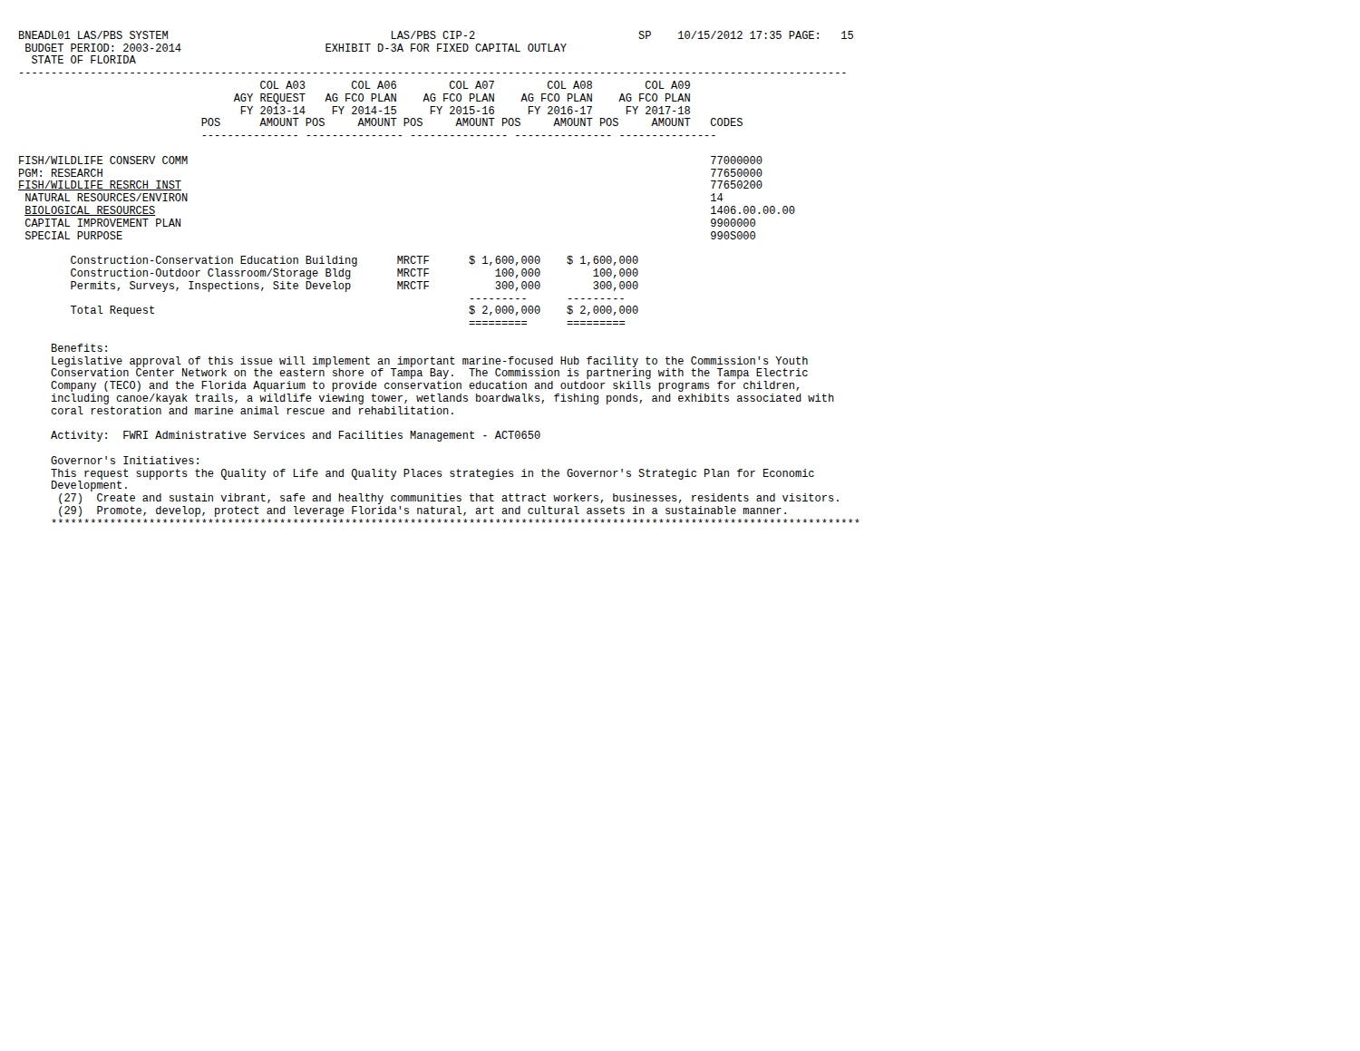BNEADL01 LAS/PBS SYSTEM                                  LAS/PBS CIP-2                         SP    10/15/2012 17:35 PAGE:   15
 BUDGET PERIOD: 2003-2014                      EXHIBIT D-3A FOR FIXED CAPITAL OUTLAY
  STATE OF FLORIDA
-------------------------------------------------------------------------------------------------------------------------------
                                     COL A03       COL A06        COL A07        COL A08        COL A09
                                 AGY REQUEST   AG FCO PLAN    AG FCO PLAN    AG FCO PLAN    AG FCO PLAN
                                  FY 2013-14    FY 2014-15     FY 2015-16     FY 2016-17     FY 2017-18
                            POS      AMOUNT POS     AMOUNT POS     AMOUNT POS     AMOUNT POS     AMOUNT   CODES
                            --------------- --------------- --------------- --------------- ---------------

FISH/WILDLIFE CONSERV COMM                                                                                77000000
PGM: RESEARCH                                                                                             77650000
FISH/WILDLIFE RESRCH INST                                                                                 77650200
 NATURAL RESOURCES/ENVIRON                                                                                14
 BIOLOGICAL RESOURCES                                                                                     1406.00.00.00
 CAPITAL IMPROVEMENT PLAN                                                                                 9900000
 SPECIAL PURPOSE                                                                                          990S000

        Construction-Conservation Education Building      MRCTF      $ 1,600,000    $ 1,600,000
        Construction-Outdoor Classroom/Storage Bldg       MRCTF          100,000        100,000
        Permits, Surveys, Inspections, Site Develop       MRCTF          300,000        300,000
                                                                     ---------      ---------
        Total Request                                                $ 2,000,000    $ 2,000,000
                                                                     =========      =========

     Benefits:
     Legislative approval of this issue will implement an important marine-focused Hub facility to the Commission's Youth
     Conservation Center Network on the eastern shore of Tampa Bay.  The Commission is partnering with the Tampa Electric
     Company (TECO) and the Florida Aquarium to provide conservation education and outdoor skills programs for children,
     including canoe/kayak trails, a wildlife viewing tower, wetlands boardwalks, fishing ponds, and exhibits associated with
     coral restoration and marine animal rescue and rehabilitation.

     Activity:  FWRI Administrative Services and Facilities Management - ACT0650

     Governor's Initiatives:
     This request supports the Quality of Life and Quality Places strategies in the Governor's Strategic Plan for Economic
     Development.
      (27)  Create and sustain vibrant, safe and healthy communities that attract workers, businesses, residents and visitors.
      (29)  Promote, develop, protect and leverage Florida's natural, art and cultural assets in a sustainable manner.
     ****************************************************************************************************************************